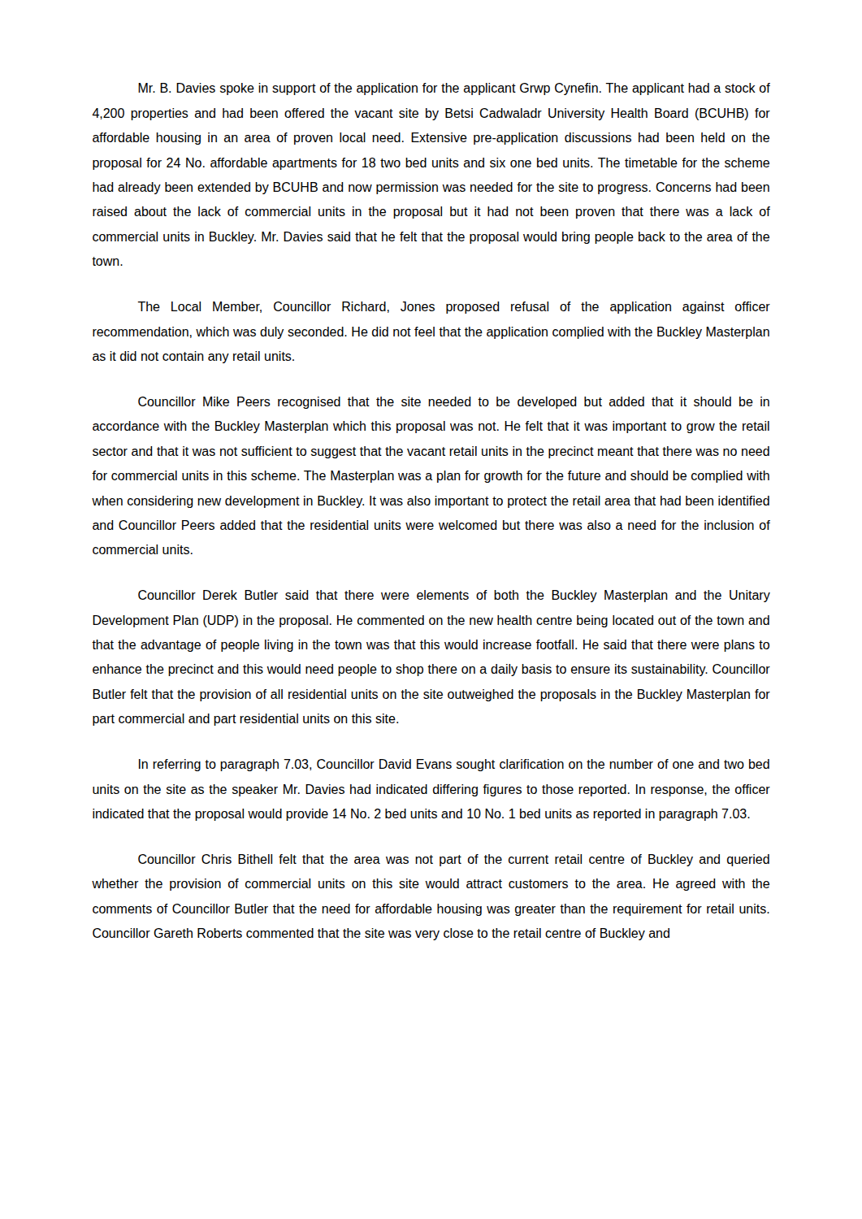Mr. B. Davies spoke in support of the application for the applicant Grwp Cynefin. The applicant had a stock of 4,200 properties and had been offered the vacant site by Betsi Cadwaladr University Health Board (BCUHB) for affordable housing in an area of proven local need. Extensive pre-application discussions had been held on the proposal for 24 No. affordable apartments for 18 two bed units and six one bed units. The timetable for the scheme had already been extended by BCUHB and now permission was needed for the site to progress. Concerns had been raised about the lack of commercial units in the proposal but it had not been proven that there was a lack of commercial units in Buckley. Mr. Davies said that he felt that the proposal would bring people back to the area of the town.
The Local Member, Councillor Richard, Jones proposed refusal of the application against officer recommendation, which was duly seconded. He did not feel that the application complied with the Buckley Masterplan as it did not contain any retail units.
Councillor Mike Peers recognised that the site needed to be developed but added that it should be in accordance with the Buckley Masterplan which this proposal was not. He felt that it was important to grow the retail sector and that it was not sufficient to suggest that the vacant retail units in the precinct meant that there was no need for commercial units in this scheme. The Masterplan was a plan for growth for the future and should be complied with when considering new development in Buckley. It was also important to protect the retail area that had been identified and Councillor Peers added that the residential units were welcomed but there was also a need for the inclusion of commercial units.
Councillor Derek Butler said that there were elements of both the Buckley Masterplan and the Unitary Development Plan (UDP) in the proposal. He commented on the new health centre being located out of the town and that the advantage of people living in the town was that this would increase footfall. He said that there were plans to enhance the precinct and this would need people to shop there on a daily basis to ensure its sustainability. Councillor Butler felt that the provision of all residential units on the site outweighed the proposals in the Buckley Masterplan for part commercial and part residential units on this site.
In referring to paragraph 7.03, Councillor David Evans sought clarification on the number of one and two bed units on the site as the speaker Mr. Davies had indicated differing figures to those reported. In response, the officer indicated that the proposal would provide 14 No. 2 bed units and 10 No. 1 bed units as reported in paragraph 7.03.
Councillor Chris Bithell felt that the area was not part of the current retail centre of Buckley and queried whether the provision of commercial units on this site would attract customers to the area. He agreed with the comments of Councillor Butler that the need for affordable housing was greater than the requirement for retail units. Councillor Gareth Roberts commented that the site was very close to the retail centre of Buckley and